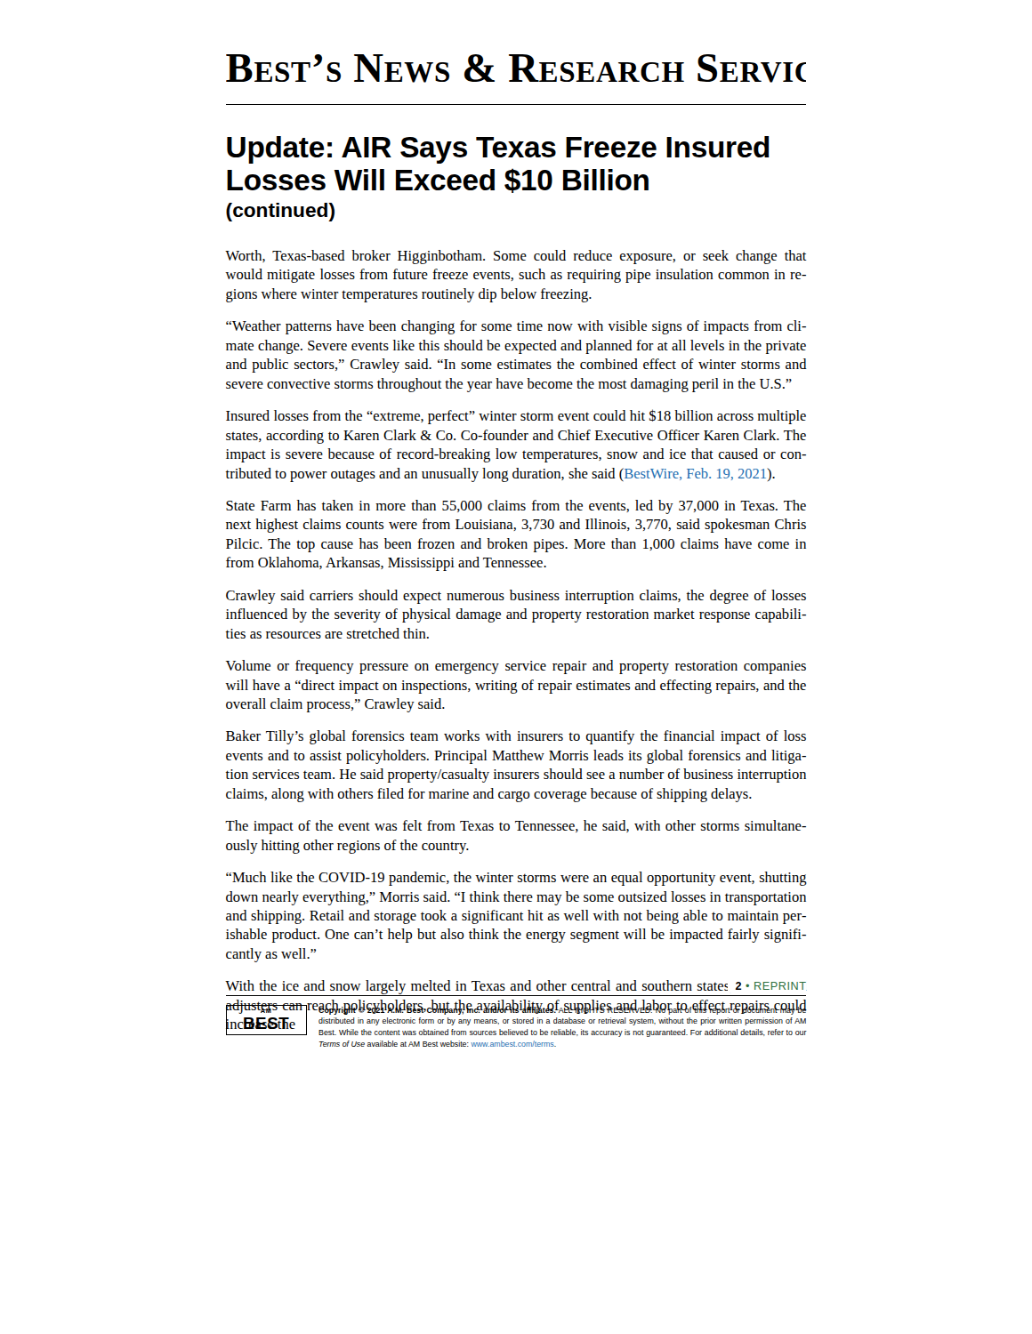Best’s News & Research Service
Update: AIR Says Texas Freeze Insured Losses Will Exceed $10 Billion
(continued)
Worth, Texas-based broker Higginbotham. Some could reduce exposure, or seek change that would mitigate losses from future freeze events, such as requiring pipe insulation common in regions where winter temperatures routinely dip below freezing.
“Weather patterns have been changing for some time now with visible signs of impacts from climate change. Severe events like this should be expected and planned for at all levels in the private and public sectors,” Crawley said. “In some estimates the combined effect of winter storms and severe convective storms throughout the year have become the most damaging peril in the U.S.”
Insured losses from the “extreme, perfect” winter storm event could hit $18 billion across multiple states, according to Karen Clark & Co. Co-founder and Chief Executive Officer Karen Clark. The impact is severe because of record-breaking low temperatures, snow and ice that caused or contributed to power outages and an unusually long duration, she said (BestWire, Feb. 19, 2021).
State Farm has taken in more than 55,000 claims from the events, led by 37,000 in Texas. The next highest claims counts were from Louisiana, 3,730 and Illinois, 3,770, said spokesman Chris Pilcic. The top cause has been frozen and broken pipes. More than 1,000 claims have come in from Oklahoma, Arkansas, Mississippi and Tennessee.
Crawley said carriers should expect numerous business interruption claims, the degree of losses influenced by the severity of physical damage and property restoration market response capabilities as resources are stretched thin.
Volume or frequency pressure on emergency service repair and property restoration companies will have a “direct impact on inspections, writing of repair estimates and effecting repairs, and the overall claim process,” Crawley said.
Baker Tilly’s global forensics team works with insurers to quantify the financial impact of loss events and to assist policyholders. Principal Matthew Morris leads its global forensics and litigation services team. He said property/casualty insurers should see a number of business interruption claims, along with others filed for marine and cargo coverage because of shipping delays.
The impact of the event was felt from Texas to Tennessee, he said, with other storms simultaneously hitting other regions of the country.
“Much like the COVID-19 pandemic, the winter storms were an equal opportunity event, shutting down nearly everything,” Morris said. “I think there may be some outsized losses in transportation and shipping. Retail and storage took a significant hit as well with not being able to maintain perishable product. One can’t help but also think the energy segment will be impacted fairly significantly as well.”
With the ice and snow largely melted in Texas and other central and southern states, Morris said adjusters can reach policyholders, but the availability of supplies and labor to effect repairs could increase the
2 • REPRINT
AM BEST
Copyright © 2021 A.M. Best Company, Inc. and/or its affiliates. ALL RIGHTS RESERVED. No part of this report or document may be distributed in any electronic form or by any means, or stored in a database or retrieval system, without the prior written permission of AM Best. While the content was obtained from sources believed to be reliable, its accuracy is not guaranteed. For additional details, refer to our Terms of Use available at AM Best website: www.ambest.com/terms.